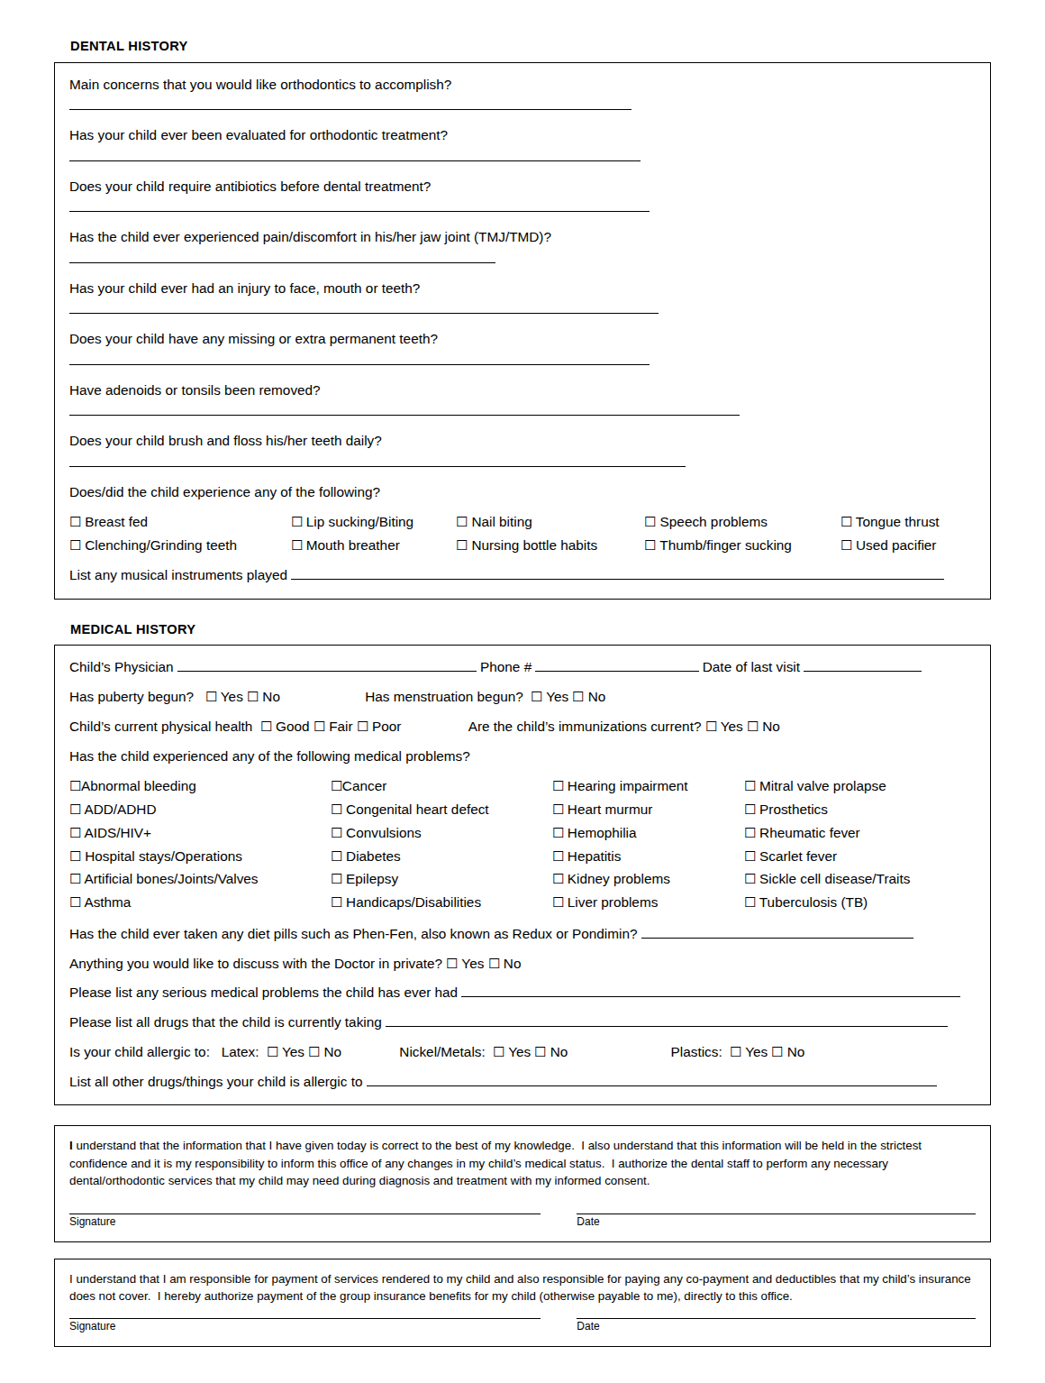DENTAL HISTORY
Main concerns that you would like orthodontics to accomplish?
Has your child ever been evaluated for orthodontic treatment?
Does your child require antibiotics before dental treatment?
Has the child ever experienced pain/discomfort in his/her jaw joint (TMJ/TMD)?
Has your child ever had an injury to face, mouth or teeth?
Does your child have any missing or extra permanent teeth?
Have adenoids or tonsils been removed?
Does your child brush and floss his/her teeth daily?
Does/did the child experience any of the following?
| ☐ Breast fed | ☐ Lip sucking/Biting | ☐ Nail biting | ☐ Speech problems | ☐ Tongue thrust |
| ☐ Clenching/Grinding teeth | ☐ Mouth breather | ☐ Nursing bottle habits | ☐ Thumb/finger sucking | ☐ Used pacifier |
List any musical instruments played
MEDICAL HISTORY
Child’s Physician Phone # Date of last visit
Has puberty begun? ☐ Yes ☐ No Has menstruation begun? ☐ Yes ☐ No
Child’s current physical health ☐ Good ☐ Fair ☐ Poor Are the child’s immunizations current? ☐ Yes ☐ No
Has the child experienced any of the following medical problems?
| ☐Abnormal bleeding | ☐Cancer | ☐ Hearing impairment | ☐ Mitral valve prolapse |
| ☐ ADD/ADHD | ☐ Congenital heart defect | ☐ Heart murmur | ☐ Prosthetics |
| ☐ AIDS/HIV+ | ☐ Convulsions | ☐ Hemophilia | ☐ Rheumatic fever |
| ☐ Hospital stays/Operations | ☐ Diabetes | ☐ Hepatitis | ☐ Scarlet fever |
| ☐ Artificial bones/Joints/Valves | ☐ Epilepsy | ☐ Kidney problems | ☐ Sickle cell disease/Traits |
| ☐ Asthma | ☐ Handicaps/Disabilities | ☐ Liver problems | ☐ Tuberculosis (TB) |
Has the child ever taken any diet pills such as Phen-Fen, also known as Redux or Pondimin?
Anything you would like to discuss with the Doctor in private? ☐ Yes ☐ No
Please list any serious medical problems the child has ever had
Please list all drugs that the child is currently taking
Is your child allergic to: Latex: ☐ Yes ☐ No Nickel/Metals: ☐ Yes ☐ No Plastics: ☐ Yes ☐ No
List all other drugs/things your child is allergic to
I understand that the information that I have given today is correct to the best of my knowledge. I also understand that this information will be held in the strictest confidence and it is my responsibility to inform this office of any changes in my child’s medical status. I authorize the dental staff to perform any necessary dental/orthodontic services that my child may need during diagnosis and treatment with my informed consent.
| Signature | | Date |
I understand that I am responsible for payment of services rendered to my child and also responsible for paying any co-payment and deductibles that my child’s insurance does not cover. I hereby authorize payment of the group insurance benefits for my child (otherwise payable to me), directly to this office.
| Signature | | Date |